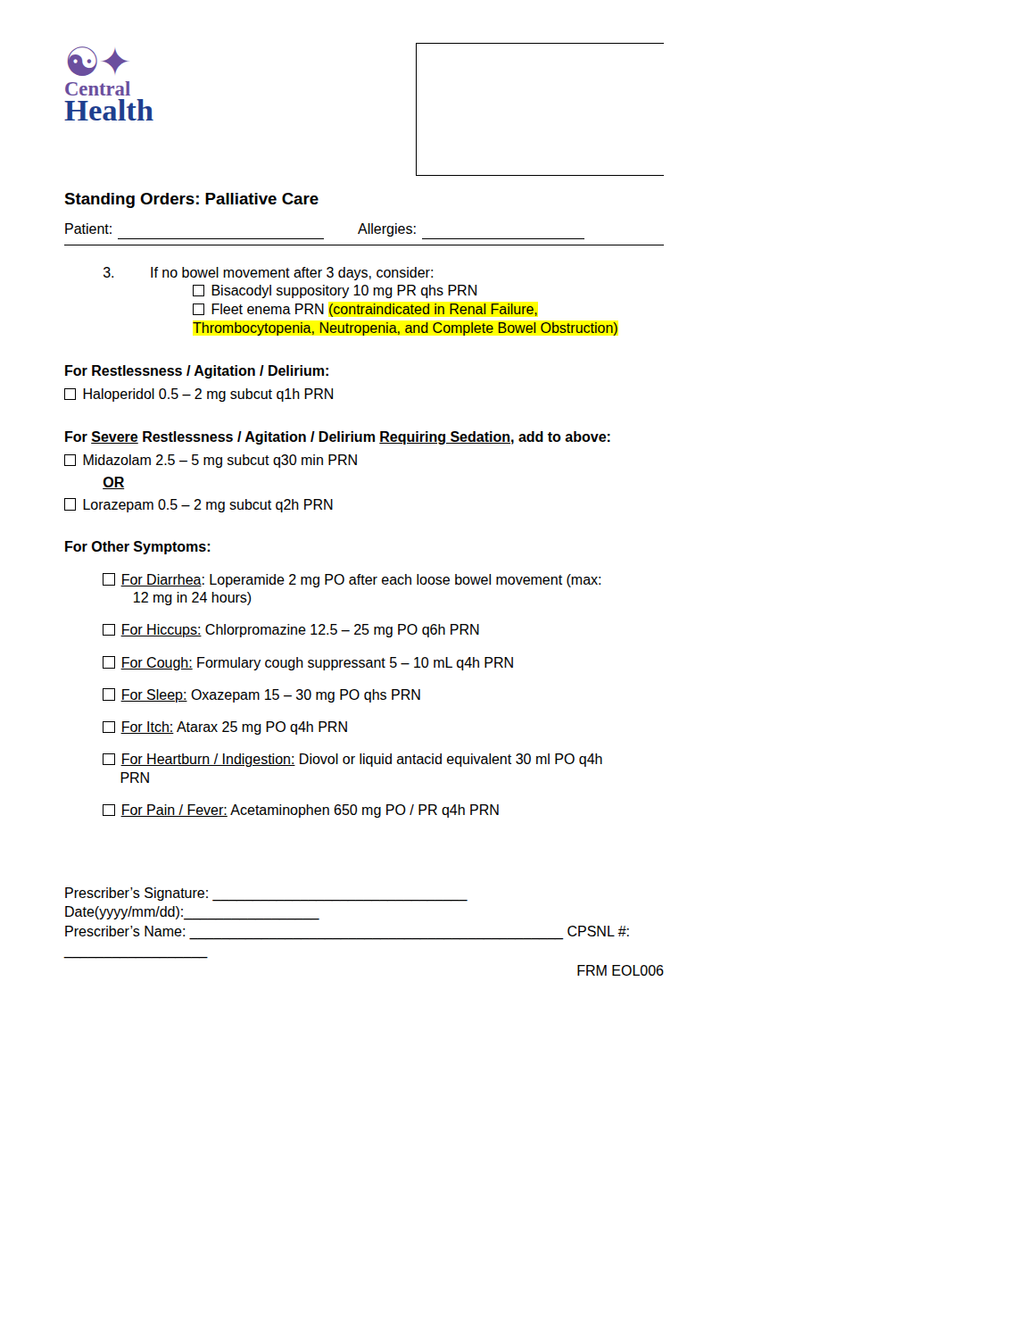☯✦ Central Health
Standing Orders: Palliative Care
Patient:
Allergies:
3.
If no bowel movement after 3 days, consider:
Bisacodyl suppository 10 mg PR qhs PRN
Fleet enema PRN (contraindicated in Renal Failure,
Thrombocytopenia, Neutropenia, and Complete Bowel Obstruction)
For Restlessness / Agitation / Delirium:
Haloperidol 0.5 – 2 mg subcut q1h PRN
For Severe Restlessness / Agitation / Delirium Requiring Sedation, add to above:
Midazolam 2.5 – 5 mg subcut q30 min PRN
OR
Lorazepam 0.5 – 2 mg subcut q2h PRN
For Other Symptoms:
For Diarrhea: Loperamide 2 mg PO after each loose bowel movement (max: 12 mg in 24 hours)
For Hiccups: Chlorpromazine 12.5 – 25 mg PO q6h PRN
For Cough: Formulary cough suppressant 5 – 10 mL q4h PRN
For Sleep: Oxazepam 15 – 30 mg PO qhs PRN
For Itch: Atarax 25 mg PO q4h PRN
For Heartburn / Indigestion: Diovol or liquid antacid equivalent 30 ml PO q4h PRN
For Pain / Fever: Acetaminophen 650 mg PO / PR q4h PRN
Prescriber’s Signature: ________________________________ Date(yyyy/mm/dd):_________________
Prescriber’s Name: _______________________________________________ CPSNL #: __________________
FRM EOL006